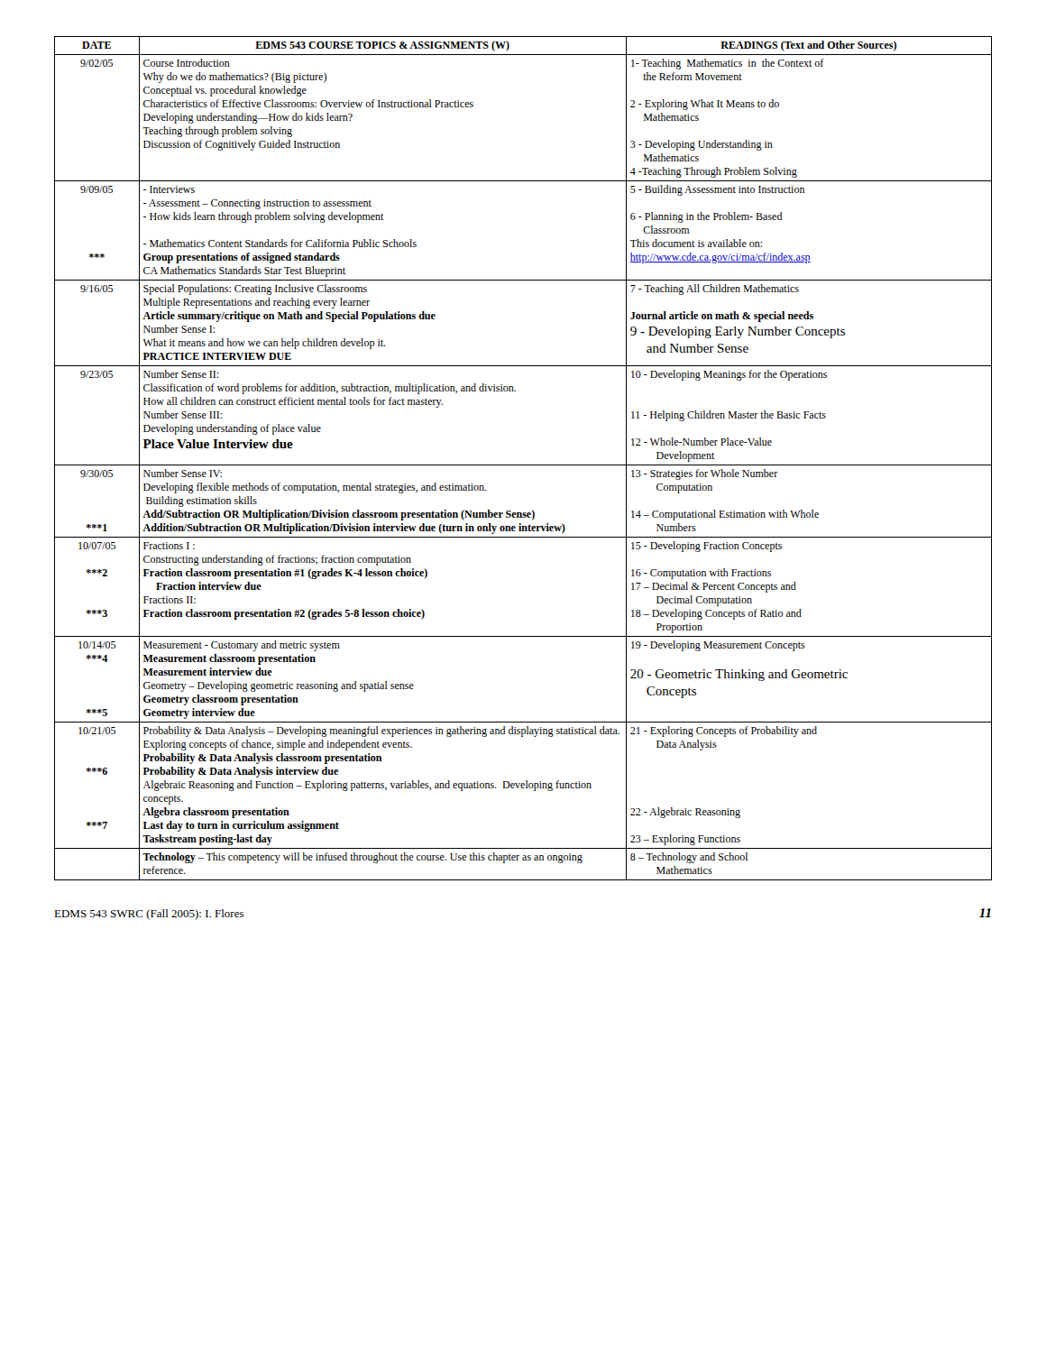| DATE | EDMS 543 COURSE TOPICS & ASSIGNMENTS (W) | READINGS (Text and Other Sources) |
| --- | --- | --- |
| 9/02/05 | Course Introduction Why do we do mathematics? (Big picture) Conceptual vs. procedural knowledge Characteristics of Effective Classrooms: Overview of Instructional Practices Developing understanding—How do kids learn? Teaching through problem solving Discussion of Cognitively Guided Instruction | 1- Teaching Mathematics in the Context of the Reform Movement 2 - Exploring What It Means to do Mathematics 3 - Developing Understanding in Mathematics 4 -Teaching Through Problem Solving |
| 9/09/05 *** | - Interviews - Assessment – Connecting instruction to assessment - How kids learn through problem solving development - Mathematics Content Standards for California Public Schools Group presentations of assigned standards CA Mathematics Standards Star Test Blueprint | 5 - Building Assessment into Instruction 6 - Planning in the Problem- Based Classroom This document is available on: http://www.cde.ca.gov/ci/ma/cf/index.asp |
| 9/16/05 | Special Populations: Creating Inclusive Classrooms Multiple Representations and reaching every learner Article summary/critique on Math and Special Populations due Number Sense I: What it means and how we can help children develop it. PRACTICE INTERVIEW DUE | 7 - Teaching All Children Mathematics Journal article on math & special needs 9 - Developing Early Number Concepts and Number Sense |
| 9/23/05 | Number Sense II: Classification of word problems for addition, subtraction, multiplication, and division. How all children can construct efficient mental tools for fact mastery. Number Sense III: Developing understanding of place value Place Value Interview due | 10 - Developing Meanings for the Operations 11 - Helping Children Master the Basic Facts 12 - Whole-Number Place-Value Development |
| 9/30/05 ***1 | Number Sense IV: Developing flexible methods of computation, mental strategies, and estimation. Building estimation skills Add/Subtraction OR Multiplication/Division classroom presentation (Number Sense) Addition/Subtraction OR Multiplication/Division interview due (turn in only one interview) | 13 - Strategies for Whole Number Computation 14 – Computational Estimation with Whole Numbers |
| 10/07/05 ***2 ***3 | Fractions I : Constructing understanding of fractions; fraction computation Fraction classroom presentation #1 (grades K-4 lesson choice) Fraction interview due Fractions II: Fraction classroom presentation #2 (grades 5-8 lesson choice) | 15 - Developing Fraction Concepts 16 - Computation with Fractions 17 – Decimal & Percent Concepts and Decimal Computation 18 – Developing Concepts of Ratio and Proportion |
| 10/14/05 ***4 ***5 | Measurement - Customary and metric system Measurement classroom presentation Measurement interview due Geometry – Developing geometric reasoning and spatial sense Geometry classroom presentation Geometry interview due | 19 - Developing Measurement Concepts 20 - Geometric Thinking and Geometric Concepts |
| 10/21/05 ***6 ***7 | Probability & Data Analysis – Developing meaningful experiences in gathering and displaying statistical data. Exploring concepts of chance, simple and independent events. Probability & Data Analysis classroom presentation Probability & Data Analysis interview due Algebraic Reasoning and Function – Exploring patterns, variables, and equations. Developing function concepts. Algebra classroom presentation Last day to turn in curriculum assignment Taskstream posting-last day | 21 - Exploring Concepts of Probability and Data Analysis 22 - Algebraic Reasoning 23 – Exploring Functions |
| | Technology – This competency will be infused throughout the course. Use this chapter as an ongoing reference. | 8 – Technology and School Mathematics |
EDMS 543 SWRC (Fall 2005): I. Flores 11